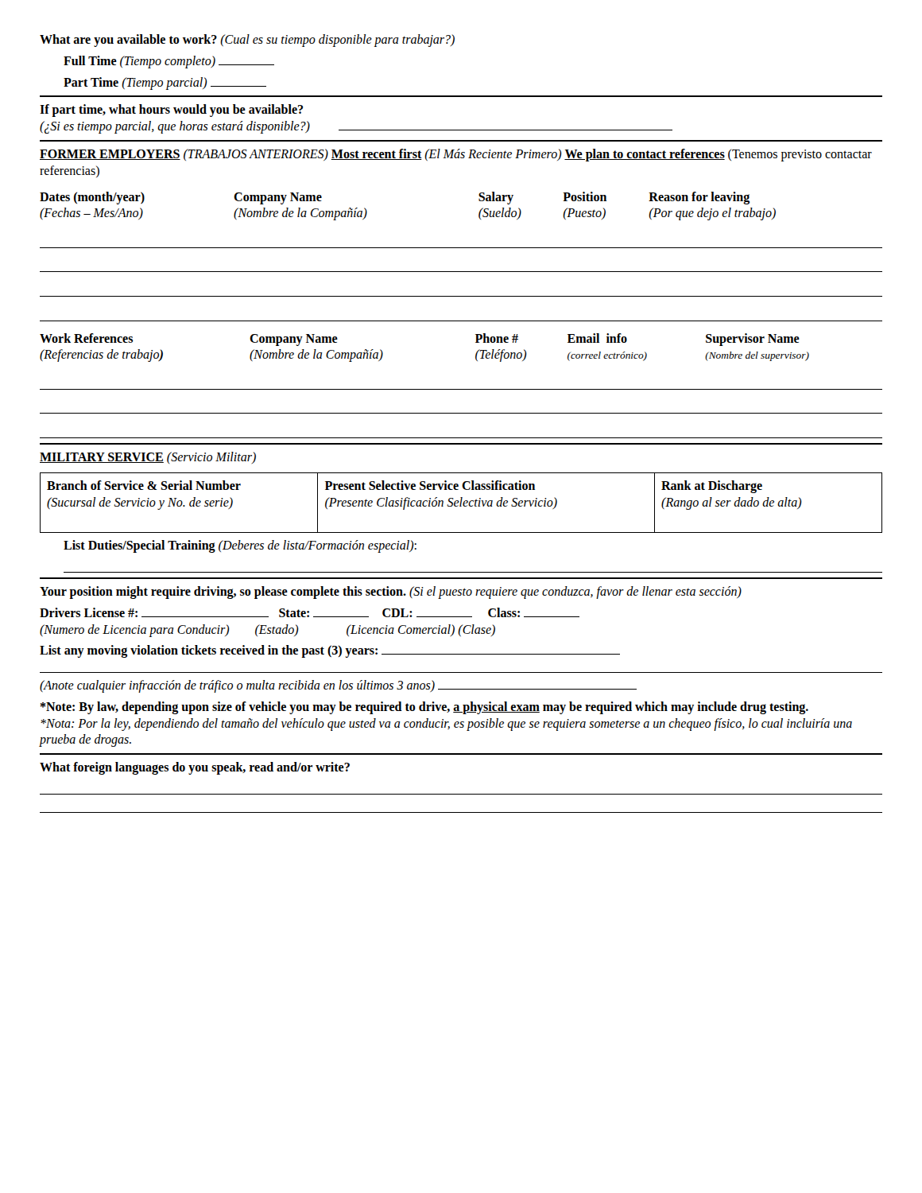What are you available to work? (Cual es su tiempo disponible para trabajar?)
Full Time (Tiempo completo)
Part Time (Tiempo parcial)
If part time, what hours would you be available?
(¿Si es tiempo parcial, que horas estará disponible?)
FORMER EMPLOYERS (TRABAJOS ANTERIORES) Most recent first (El Más Reciente Primero) We plan to contact references (Tenemos previsto contactar referencias)
| Dates (month/year) (Fechas – Mes/Ano) | Company Name (Nombre de la Compañía) | Salary (Sueldo) | Position (Puesto) | Reason for leaving (Por que dejo el trabajo) |
| --- | --- | --- | --- | --- |
| Work References (Referencias de trabajo ) | Company Name (Nombre de la Compañía) | Phone # (Teléfono) | Email info (correel ectrónico) | Supervisor Name (Nombre del supervisor) |
| --- | --- | --- | --- | --- |
MILITARY SERVICE (Servicio Militar)
| Branch of Service & Serial Number (Sucursal de Servicio y No. de serie) | Present Selective Service Classification (Presente Clasificación Selectiva de Servicio) | Rank at Discharge (Rango al ser dado de alta) |
List Duties/Special Training (Deberes de lista/Formación especial):
Your position might require driving, so please complete this section. (Si el puesto requiere que conduzca, favor de llenar esta sección)
Drivers License #: State: CDL: Class:
(Numero de Licencia para Conducir) (Estado) (Licencia Comercial) (Clase)
List any moving violation tickets received in the past (3) years:
(Anote cualquier infracción de tráfico o multa recibida en los últimos 3 anos)
*Note: By law, depending upon size of vehicle you may be required to drive, a physical exam may be required which may include drug testing.
*Nota: Por la ley, dependiendo del tamaño del vehículo que usted va a conducir, es posible que se requiera someterse a un chequeo físico, lo cual incluiría una prueba de drogas.
What foreign languages do you speak, read and/or write?